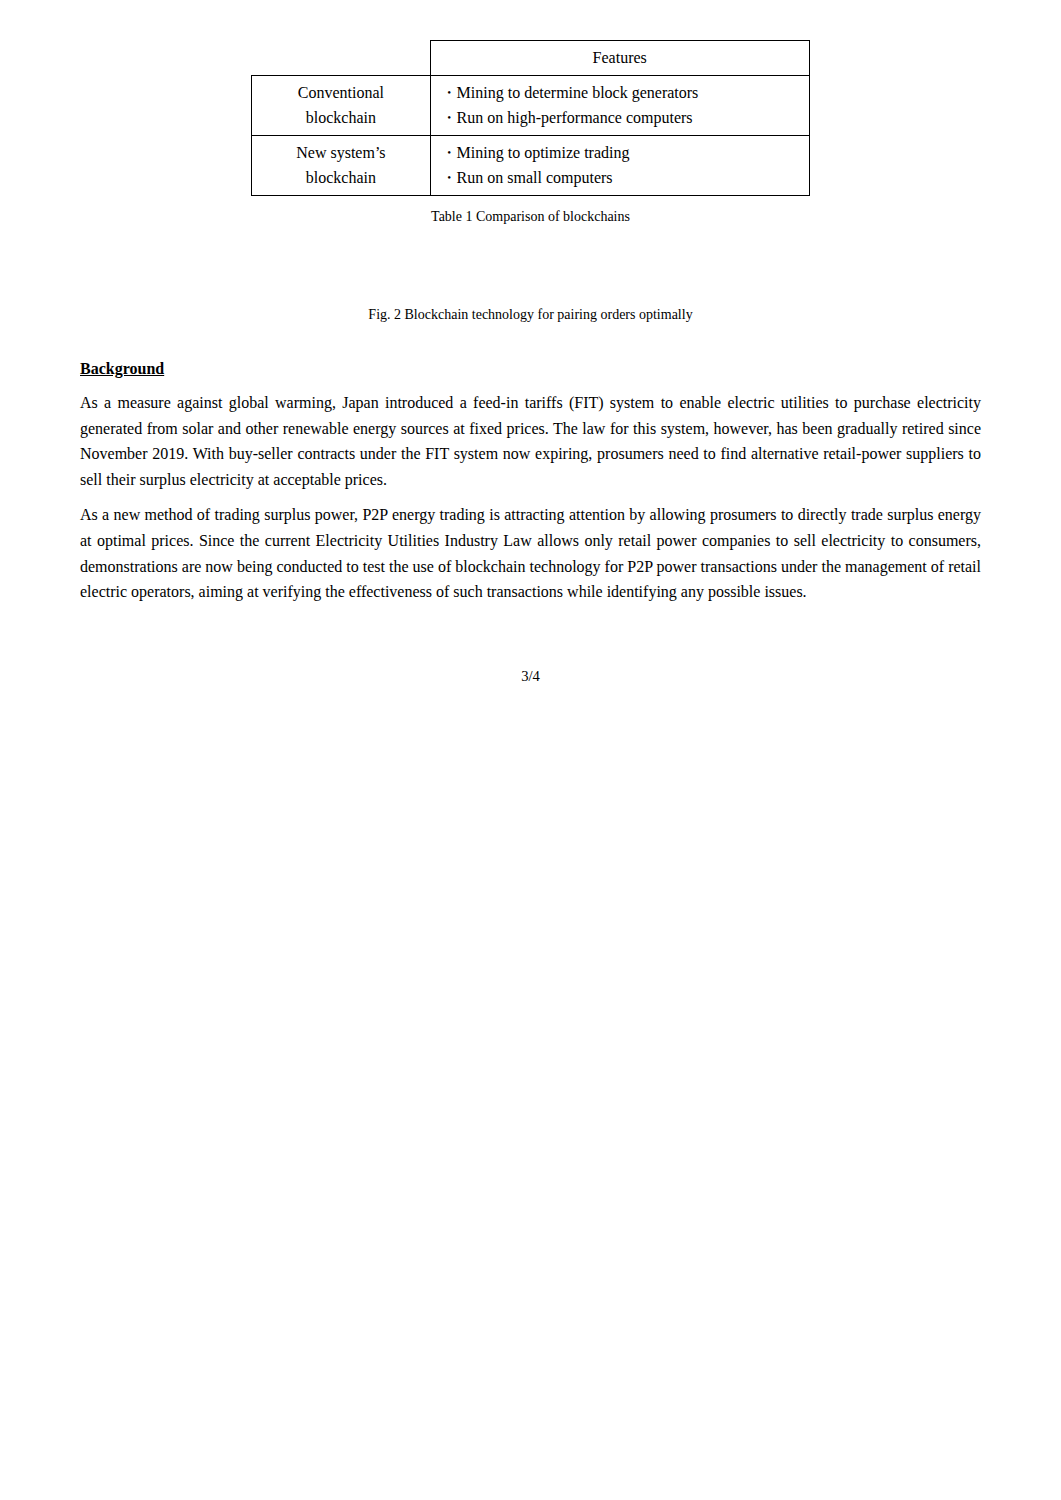| | Features |
| --- | --- |
| Conventional blockchain | Mining to determine block generators Run on high-performance computers |
| New system’s blockchain | Mining to optimize trading Run on small computers |
Table 1 Comparison of blockchains
Fig. 2 Blockchain technology for pairing orders optimally
Background
As a measure against global warming, Japan introduced a feed-in tariffs (FIT) system to enable electric utilities to purchase electricity generated from solar and other renewable energy sources at fixed prices. The law for this system, however, has been gradually retired since November 2019. With buy-seller contracts under the FIT system now expiring, prosumers need to find alternative retail-power suppliers to sell their surplus electricity at acceptable prices.
As a new method of trading surplus power, P2P energy trading is attracting attention by allowing prosumers to directly trade surplus energy at optimal prices. Since the current Electricity Utilities Industry Law allows only retail power companies to sell electricity to consumers, demonstrations are now being conducted to test the use of blockchain technology for P2P power transactions under the management of retail electric operators, aiming at verifying the effectiveness of such transactions while identifying any possible issues.
3/4